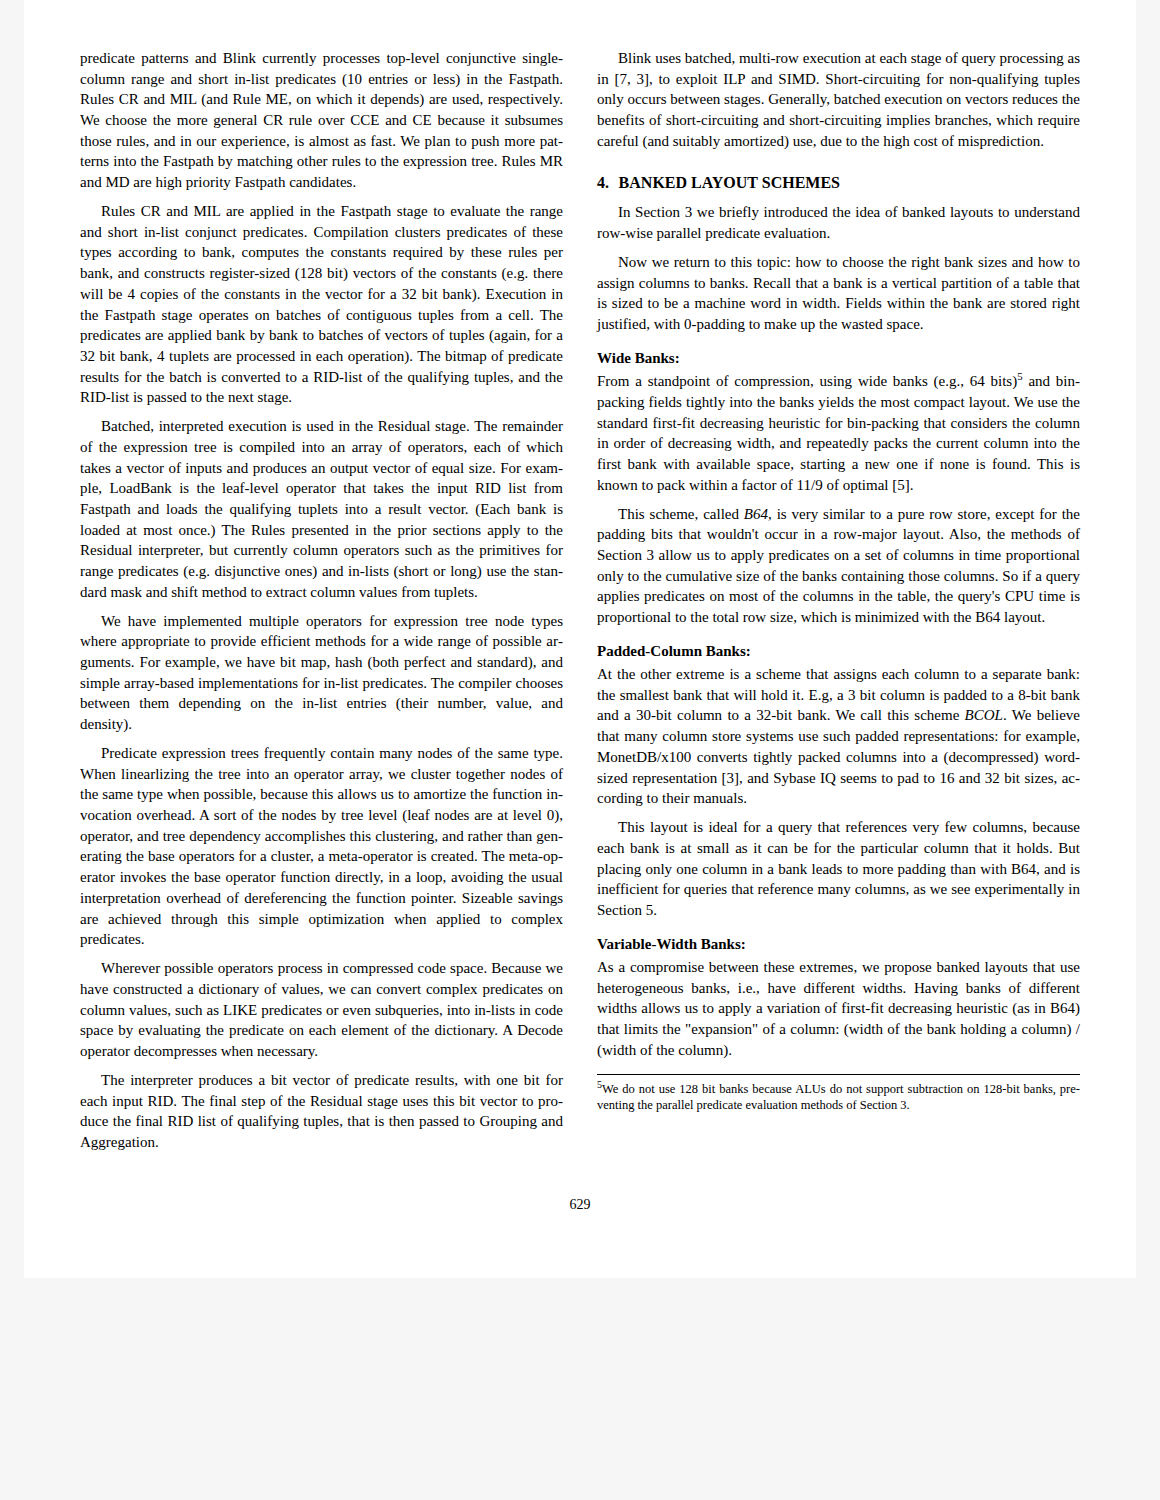predicate patterns and Blink currently processes top-level conjunctive single-column range and short in-list predicates (10 entries or less) in the Fastpath. Rules CR and MIL (and Rule ME, on which it depends) are used, respectively. We choose the more general CR rule over CCE and CE because it subsumes those rules, and in our experience, is almost as fast. We plan to push more patterns into the Fastpath by matching other rules to the expression tree. Rules MR and MD are high priority Fastpath candidates.
Rules CR and MIL are applied in the Fastpath stage to evaluate the range and short in-list conjunct predicates. Compilation clusters predicates of these types according to bank, computes the constants required by these rules per bank, and constructs register-sized (128 bit) vectors of the constants (e.g. there will be 4 copies of the constants in the vector for a 32 bit bank). Execution in the Fastpath stage operates on batches of contiguous tuples from a cell. The predicates are applied bank by bank to batches of vectors of tuples (again, for a 32 bit bank, 4 tuplets are processed in each operation). The bitmap of predicate results for the batch is converted to a RID-list of the qualifying tuples, and the RID-list is passed to the next stage.
Batched, interpreted execution is used in the Residual stage. The remainder of the expression tree is compiled into an array of operators, each of which takes a vector of inputs and produces an output vector of equal size. For example, LoadBank is the leaf-level operator that takes the input RID list from Fastpath and loads the qualifying tuplets into a result vector. (Each bank is loaded at most once.) The Rules presented in the prior sections apply to the Residual interpreter, but currently column operators such as the primitives for range predicates (e.g. disjunctive ones) and in-lists (short or long) use the standard mask and shift method to extract column values from tuplets.
We have implemented multiple operators for expression tree node types where appropriate to provide efficient methods for a wide range of possible arguments. For example, we have bit map, hash (both perfect and standard), and simple array-based implementations for in-list predicates. The compiler chooses between them depending on the in-list entries (their number, value, and density).
Predicate expression trees frequently contain many nodes of the same type. When linearlizing the tree into an operator array, we cluster together nodes of the same type when possible, because this allows us to amortize the function invocation overhead. A sort of the nodes by tree level (leaf nodes are at level 0), operator, and tree dependency accomplishes this clustering, and rather than generating the base operators for a cluster, a meta-operator is created. The meta-operator invokes the base operator function directly, in a loop, avoiding the usual interpretation overhead of dereferencing the function pointer. Sizeable savings are achieved through this simple optimization when applied to complex predicates.
Wherever possible operators process in compressed code space. Because we have constructed a dictionary of values, we can convert complex predicates on column values, such as LIKE predicates or even subqueries, into in-lists in code space by evaluating the predicate on each element of the dictionary. A Decode operator decompresses when necessary.
The interpreter produces a bit vector of predicate results, with one bit for each input RID. The final step of the Residual stage uses this bit vector to produce the final RID list of qualifying tuples, that is then passed to Grouping and Aggregation.
Blink uses batched, multi-row execution at each stage of query processing as in [7, 3], to exploit ILP and SIMD. Short-circuiting for non-qualifying tuples only occurs between stages. Generally, batched execution on vectors reduces the benefits of short-circuiting and short-circuiting implies branches, which require careful (and suitably amortized) use, due to the high cost of misprediction.
4. BANKED LAYOUT SCHEMES
In Section 3 we briefly introduced the idea of banked layouts to understand row-wise parallel predicate evaluation.
Now we return to this topic: how to choose the right bank sizes and how to assign columns to banks. Recall that a bank is a vertical partition of a table that is sized to be a machine word in width. Fields within the bank are stored right justified, with 0-padding to make up the wasted space.
Wide Banks:
From a standpoint of compression, using wide banks (e.g., 64 bits)5 and bin-packing fields tightly into the banks yields the most compact layout. We use the standard first-fit decreasing heuristic for bin-packing that considers the column in order of decreasing width, and repeatedly packs the current column into the first bank with available space, starting a new one if none is found. This is known to pack within a factor of 11/9 of optimal [5].
This scheme, called B64, is very similar to a pure row store, except for the padding bits that wouldn't occur in a row-major layout. Also, the methods of Section 3 allow us to apply predicates on a set of columns in time proportional only to the cumulative size of the banks containing those columns. So if a query applies predicates on most of the columns in the table, the query's CPU time is proportional to the total row size, which is minimized with the B64 layout.
Padded-Column Banks:
At the other extreme is a scheme that assigns each column to a separate bank: the smallest bank that will hold it. E.g, a 3 bit column is padded to a 8-bit bank and a 30-bit column to a 32-bit bank. We call this scheme BCOL. We believe that many column store systems use such padded representations: for example, MonetDB/x100 converts tightly packed columns into a (decompressed) word-sized representation [3], and Sybase IQ seems to pad to 16 and 32 bit sizes, according to their manuals.
This layout is ideal for a query that references very few columns, because each bank is at small as it can be for the particular column that it holds. But placing only one column in a bank leads to more padding than with B64, and is inefficient for queries that reference many columns, as we see experimentally in Section 5.
Variable-Width Banks:
As a compromise between these extremes, we propose banked layouts that use heterogeneous banks, i.e., have different widths. Having banks of different widths allows us to apply a variation of first-fit decreasing heuristic (as in B64) that limits the "expansion" of a column: (width of the bank holding a column) / (width of the column).
5We do not use 128 bit banks because ALUs do not support subtraction on 128-bit banks, preventing the parallel predicate evaluation methods of Section 3.
629